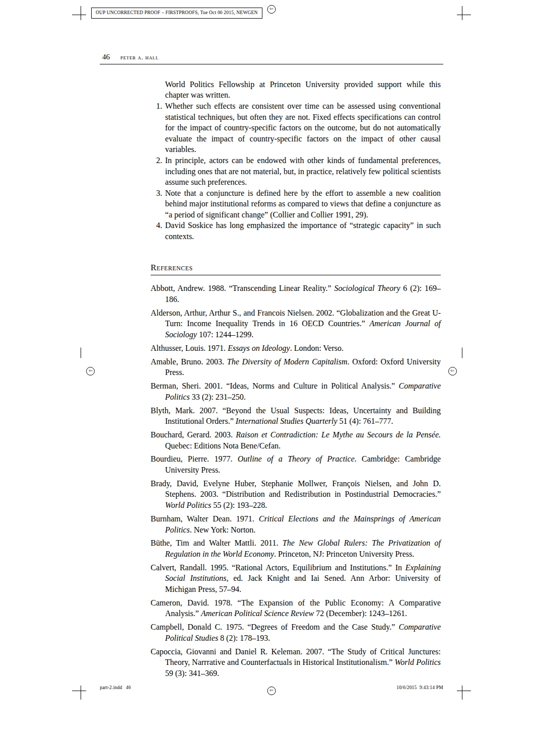OUP UNCORRECTED PROOF – FIRSTPROOFS, Tue Oct 06 2015, NEWGEN
⇦ ⇦ ⇦ ⇦
46peter a. hall
World Politics Fellowship at Princeton University provided support while this chapter was written.
Whether such effects are consistent over time can be assessed using conventional statistical techniques, but often they are not. Fixed effects specifications can control for the impact of country-specific factors on the outcome, but do not automatically evaluate the impact of country-specific factors on the impact of other causal variables.
In principle, actors can be endowed with other kinds of fundamental preferences, including ones that are not material, but, in practice, relatively few political scientists assume such preferences.
Note that a conjuncture is defined here by the effort to assemble a new coalition behind major institutional reforms as compared to views that define a conjuncture as “a period of significant change” (Collier and Collier 1991, 29).
David Soskice has long emphasized the importance of “strategic capacity” in such contexts.
References
Abbott, Andrew. 1988. “Transcending Linear Reality.” Sociological Theory 6 (2): 169–186.
Alderson, Arthur, Arthur S., and Francois Nielsen. 2002. “Globalization and the Great U-Turn: Income Inequality Trends in 16 OECD Countries.” American Journal of Sociology 107: 1244–1299.
Althusser, Louis. 1971. Essays on Ideology. London: Verso.
Amable, Bruno. 2003. The Diversity of Modern Capitalism. Oxford: Oxford University Press.
Berman, Sheri. 2001. “Ideas, Norms and Culture in Political Analysis.” Comparative Politics 33 (2): 231–250.
Blyth, Mark. 2007. “Beyond the Usual Suspects: Ideas, Uncertainty and Building Institutional Orders.” International Studies Quarterly 51 (4): 761–777.
Bouchard, Gerard. 2003. Raison et Contradiction: Le Mythe au Secours de la Pensée. Quebec: Editions Nota Bene/Cefan.
Bourdieu, Pierre. 1977. Outline of a Theory of Practice. Cambridge: Cambridge University Press.
Brady, David, Evelyne Huber, Stephanie Mollwer, François Nielsen, and John D. Stephens. 2003. “Distribution and Redistribution in Postindustrial Democracies.” World Politics 55 (2): 193–228.
Burnham, Walter Dean. 1971. Critical Elections and the Mainsprings of American Politics. New York: Norton.
Büthe, Tim and Walter Mattli. 2011. The New Global Rulers: The Privatization of Regulation in the World Economy. Princeton, NJ: Princeton University Press.
Calvert, Randall. 1995. “Rational Actors, Equilibrium and Institutions.” In Explaining Social Institutions, ed. Jack Knight and Iai Sened. Ann Arbor: University of Michigan Press, 57–94.
Cameron, David. 1978. “The Expansion of the Public Economy: A Comparative Analysis.” American Political Science Review 72 (December): 1243–1261.
Campbell, Donald C. 1975. “Degrees of Freedom and the Case Study.” Comparative Political Studies 8 (2): 178–193.
Capoccia, Giovanni and Daniel R. Keleman. 2007. “The Study of Critical Junctures: Theory, Narrrative and Counterfactuals in Historical Institutionalism.” World Politics 59 (3): 341–369.
part-2.indd 46
10/6/2015 9:43:14 PM